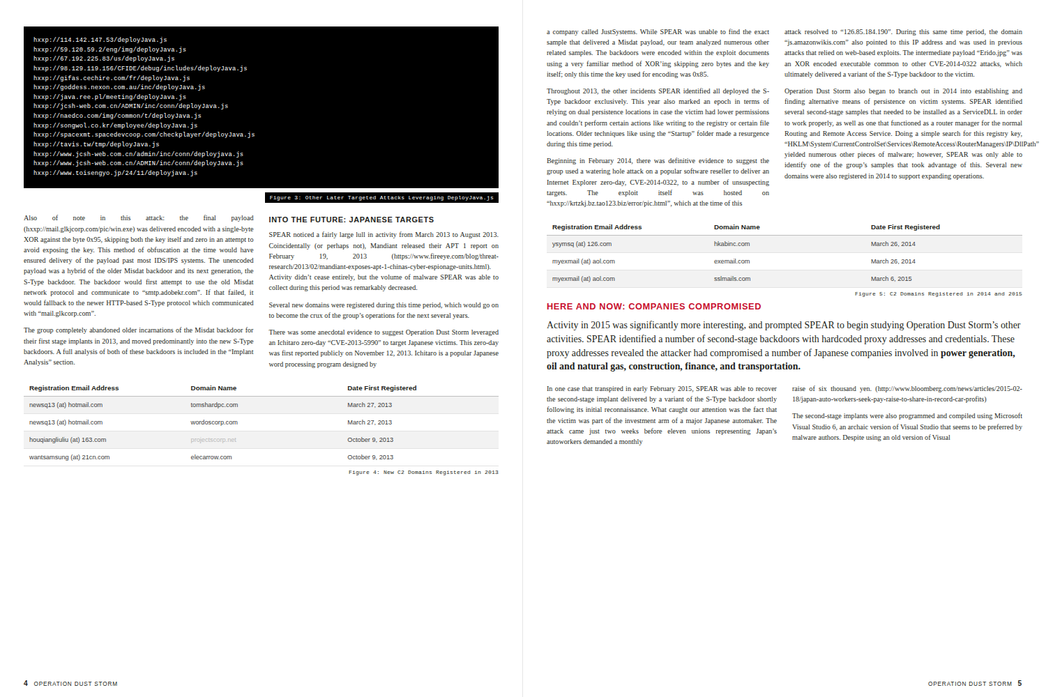hxxp://114.142.147.53/deployJava.js
hxxp://59.120.59.2/eng/img/deployJava.js
hxxp://67.192.225.83/us/deployJava.js
hxxp://98.129.119.156/CFIDE/debug/includes/deployJava.js
hxxp://gifas.cechire.com/fr/deployJava.js
hxxp://goddess.nexon.com.au/inc/deployJava.js
hxxp://java.ree.pl/meeting/deployJava.js
hxxp://jcsh-web.com.cn/ADMIN/inc/conn/deployJava.js
hxxp://naedco.com/img/common/t/deployJava.js
hxxp://songwol.co.kr/employee/deployJava.js
hxxp://spacexmt.spacedevcoop.com/checkplayer/deployJava.js
hxxp://tavis.tw/tmp/deployJava.js
hxxp://www.jcsh-web.com.cn/admin/inc/conn/deployjava.js
hxxp://www.jcsh-web.com.cn/ADMIN/inc/conn/deployJava.js
hxxp://www.toisengyo.jp/24/11/deployjava.js
Figure 3: Other Later Targeted Attacks Leveraging DeployJava.js
Also of note in this attack: the final payload (hxxp://mail.glkjcorp.com/pic/win.exe) was delivered encoded with a single-byte XOR against the byte 0x95, skipping both the key itself and zero in an attempt to avoid exposing the key. This method of obfuscation at the time would have ensured delivery of the payload past most IDS/IPS systems. The unencoded payload was a hybrid of the older Misdat backdoor and its next generation, the S-Type backdoor. The backdoor would first attempt to use the old Misdat network protocol and communicate to “smtp.adobekr.com”. If that failed, it would fallback to the newer HTTP-based S-Type protocol which communicated with “mail.glkcorp.com”.
The group completely abandoned older incarnations of the Misdat backdoor for their first stage implants in 2013, and moved predominantly into the new S-Type backdoors. A full analysis of both of these backdoors is included in the “Implant Analysis” section.
INTO THE FUTURE: JAPANESE TARGETS
SPEAR noticed a fairly large lull in activity from March 2013 to August 2013. Coincidentally (or perhaps not), Mandiant released their APT 1 report on February 19, 2013 (https://www.fireeye.com/blog/threat-research/2013/02/mandiant-exposes-apt-1-chinas-cyber-espionage-units.html). Activity didn’t cease entirely, but the volume of malware SPEAR was able to collect during this period was remarkably decreased.
Several new domains were registered during this time period, which would go on to become the crux of the group’s operations for the next several years.
There was some anecdotal evidence to suggest Operation Dust Storm leveraged an Ichitaro zero-day “CVE-2013-5990” to target Japanese victims. This zero-day was first reported publicly on November 12, 2013. Ichitaro is a popular Japanese word processing program designed by
| Registration Email Address | Domain Name | Date First Registered |
| --- | --- | --- |
| newsq13 (at) hotmail.com | tomshardpc.com | March 27, 2013 |
| newsq13 (at) hotmail.com | wordoscorp.com | March 27, 2013 |
| houqiangliuliu (at) 163.com | projectscorp.net | October 9, 2013 |
| wantsamsung (at) 21cn.com | elecarrow.com | October 9, 2013 |
Figure 4: New C2 Domains Registered in 2013
4 OPERATION DUST STORM
a company called JustSystems. While SPEAR was unable to find the exact sample that delivered a Misdat payload, our team analyzed numerous other related samples. The backdoors were encoded within the exploit documents using a very familiar method of XOR’ing skipping zero bytes and the key itself; only this time the key used for encoding was 0x85.
Throughout 2013, the other incidents SPEAR identified all deployed the S-Type backdoor exclusively. This year also marked an epoch in terms of relying on dual persistence locations in case the victim had lower permissions and couldn’t perform certain actions like writing to the registry or certain file locations. Older techniques like using the “Startup” folder made a resurgence during this time period.
Beginning in February 2014, there was definitive evidence to suggest the group used a watering hole attack on a popular software reseller to deliver an Internet Explorer zero-day, CVE-2014-0322, to a number of unsuspecting targets. The exploit itself was hosted on “hxxp://krtzkj.bz.tao123.biz/error/pic.html”, which at the time of this
attack resolved to “126.85.184.190”. During this same time period, the domain “js.amazonwikis.com” also pointed to this IP address and was used in previous attacks that relied on web-based exploits. The intermediate payload “Erido.jpg” was an XOR encoded executable common to other CVE-2014-0322 attacks, which ultimately delivered a variant of the S-Type backdoor to the victim.
Operation Dust Storm also began to branch out in 2014 into establishing and finding alternative means of persistence on victim systems. SPEAR identified several second-stage samples that needed to be installed as a ServiceDLL in order to work properly, as well as one that functioned as a router manager for the normal Routing and Remote Access Service. Doing a simple search for this registry key, “HKLM\System\CurrentControlSet\Services\RemoteAccess\RouterManagers\IP\DllPath” yielded numerous other pieces of malware; however, SPEAR was only able to identify one of the group’s samples that took advantage of this. Several new domains were also registered in 2014 to support expanding operations.
| Registration Email Address | Domain Name | Date First Registered |
| --- | --- | --- |
| ysymsq (at) 126.com | hkabinc.com | March 26, 2014 |
| myexmail (at) aol.com | exemail.com | March 26, 2014 |
| myexmail (at) aol.com | sslmails.com | March 6, 2015 |
Figure 5: C2 Domains Registered in 2014 and 2015
HERE AND NOW: COMPANIES COMPROMISED
Activity in 2015 was significantly more interesting, and prompted SPEAR to begin studying Operation Dust Storm’s other activities. SPEAR identified a number of second-stage backdoors with hardcoded proxy addresses and credentials. These proxy addresses revealed the attacker had compromised a number of Japanese companies involved in power generation, oil and natural gas, construction, finance, and transportation.
In one case that transpired in early February 2015, SPEAR was able to recover the second-stage implant delivered by a variant of the S-Type backdoor shortly following its initial reconnaissance. What caught our attention was the fact that the victim was part of the investment arm of a major Japanese automaker. The attack came just two weeks before eleven unions representing Japan’s autoworkers demanded a monthly
raise of six thousand yen. (http://www.bloomberg.com/news/articles/2015-02-18/japan-auto-workers-seek-pay-raise-to-share-in-record-car-profits)
The second-stage implants were also programmed and compiled using Microsoft Visual Studio 6, an archaic version of Visual Studio that seems to be preferred by malware authors. Despite using an old version of Visual
OPERATION DUST STORM 5